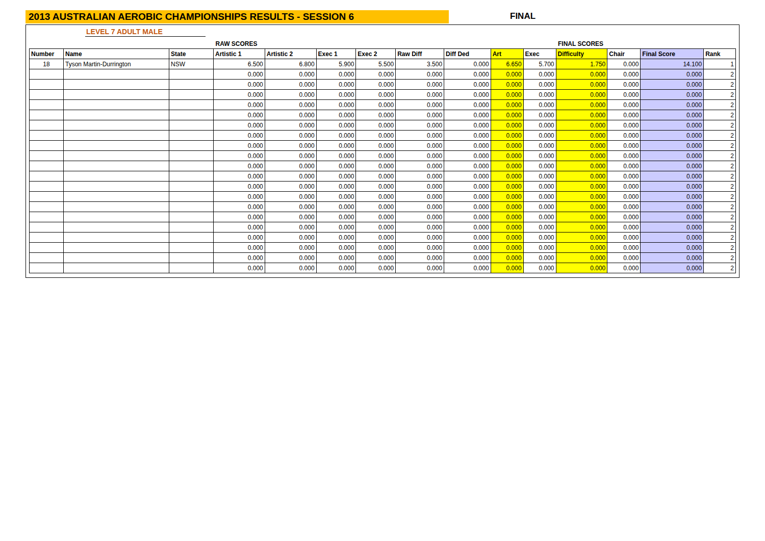2013 AUSTRALIAN AEROBIC CHAMPIONSHIPS RESULTS - SESSION 6
FINAL
LEVEL 7 ADULT MALE
| | RAW SCORES | | FINAL SCORES | |
| --- | --- | --- | --- | --- |
| Number | Name | State | Artistic 1 | Artistic 2 | Exec 1 | Exec 2 | Raw Diff | Diff Ded | Art | Exec | Difficulty | Chair | Final Score | Rank |
| 18 | Tyson Martin-Durrington | NSW | 6.500 | 6.800 | 5.900 | 5.500 | 3.500 | 0.000 | 6.650 | 5.700 | 1.750 | 0.000 | 14.100 | 1 |
| | | | 0.000 | 0.000 | 0.000 | 0.000 | 0.000 | 0.000 | 0.000 | 0.000 | 0.000 | 0.000 | 0.000 | 2 |
| | | | 0.000 | 0.000 | 0.000 | 0.000 | 0.000 | 0.000 | 0.000 | 0.000 | 0.000 | 0.000 | 0.000 | 2 |
| | | | 0.000 | 0.000 | 0.000 | 0.000 | 0.000 | 0.000 | 0.000 | 0.000 | 0.000 | 0.000 | 0.000 | 2 |
| | | | 0.000 | 0.000 | 0.000 | 0.000 | 0.000 | 0.000 | 0.000 | 0.000 | 0.000 | 0.000 | 0.000 | 2 |
| | | | 0.000 | 0.000 | 0.000 | 0.000 | 0.000 | 0.000 | 0.000 | 0.000 | 0.000 | 0.000 | 0.000 | 2 |
| | | | 0.000 | 0.000 | 0.000 | 0.000 | 0.000 | 0.000 | 0.000 | 0.000 | 0.000 | 0.000 | 0.000 | 2 |
| | | | 0.000 | 0.000 | 0.000 | 0.000 | 0.000 | 0.000 | 0.000 | 0.000 | 0.000 | 0.000 | 0.000 | 2 |
| | | | 0.000 | 0.000 | 0.000 | 0.000 | 0.000 | 0.000 | 0.000 | 0.000 | 0.000 | 0.000 | 0.000 | 2 |
| | | | 0.000 | 0.000 | 0.000 | 0.000 | 0.000 | 0.000 | 0.000 | 0.000 | 0.000 | 0.000 | 0.000 | 2 |
| | | | 0.000 | 0.000 | 0.000 | 0.000 | 0.000 | 0.000 | 0.000 | 0.000 | 0.000 | 0.000 | 0.000 | 2 |
| | | | 0.000 | 0.000 | 0.000 | 0.000 | 0.000 | 0.000 | 0.000 | 0.000 | 0.000 | 0.000 | 0.000 | 2 |
| | | | 0.000 | 0.000 | 0.000 | 0.000 | 0.000 | 0.000 | 0.000 | 0.000 | 0.000 | 0.000 | 0.000 | 2 |
| | | | 0.000 | 0.000 | 0.000 | 0.000 | 0.000 | 0.000 | 0.000 | 0.000 | 0.000 | 0.000 | 0.000 | 2 |
| | | | 0.000 | 0.000 | 0.000 | 0.000 | 0.000 | 0.000 | 0.000 | 0.000 | 0.000 | 0.000 | 0.000 | 2 |
| | | | 0.000 | 0.000 | 0.000 | 0.000 | 0.000 | 0.000 | 0.000 | 0.000 | 0.000 | 0.000 | 0.000 | 2 |
| | | | 0.000 | 0.000 | 0.000 | 0.000 | 0.000 | 0.000 | 0.000 | 0.000 | 0.000 | 0.000 | 0.000 | 2 |
| | | | 0.000 | 0.000 | 0.000 | 0.000 | 0.000 | 0.000 | 0.000 | 0.000 | 0.000 | 0.000 | 0.000 | 2 |
| | | | 0.000 | 0.000 | 0.000 | 0.000 | 0.000 | 0.000 | 0.000 | 0.000 | 0.000 | 0.000 | 0.000 | 2 |
| | | | 0.000 | 0.000 | 0.000 | 0.000 | 0.000 | 0.000 | 0.000 | 0.000 | 0.000 | 0.000 | 0.000 | 2 |
| | | | 0.000 | 0.000 | 0.000 | 0.000 | 0.000 | 0.000 | 0.000 | 0.000 | 0.000 | 0.000 | 0.000 | 2 |